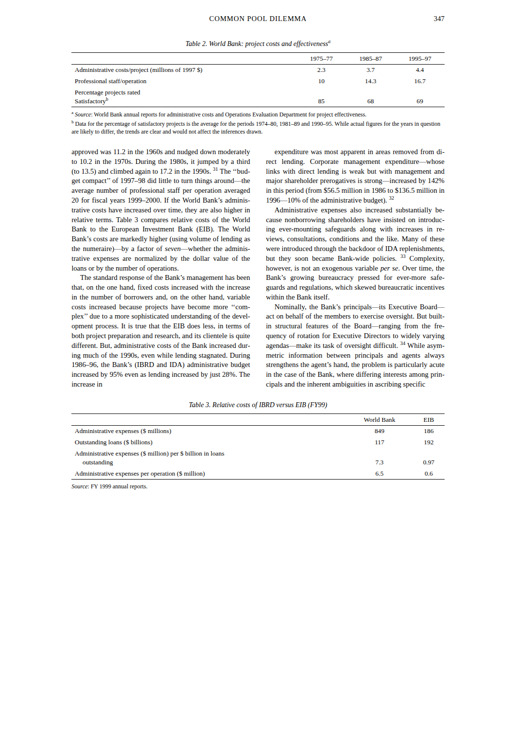COMMON POOL DILEMMA 347
Table 2. World Bank: project costs and effectiveness a
| | 1975–77 | 1985–87 | 1995–97 |
| --- | --- | --- | --- |
| Administrative costs/project (millions of 1997 $) | 2.3 | 3.7 | 4.4 |
| Professional staff/operation | 10 | 14.3 | 16.7 |
| Percentage projects rated Satisfactory b | 85 | 68 | 69 |
a Source: World Bank annual reports for administrative costs and Operations Evaluation Department for project effectiveness.
b Data for the percentage of satisfactory projects is the average for the periods 1974–80, 1981–89 and 1990–95. While actual figures for the years in question are likely to differ, the trends are clear and would not affect the inferences drawn.
approved was 11.2 in the 1960s and nudged down moderately to 10.2 in the 1970s. During the 1980s, it jumped by a third (to 13.5) and climbed again to 17.2 in the 1990s. 31 The ‘‘budget compact’’ of 1997–98 did little to turn things around—the average number of professional staff per operation averaged 20 for fiscal years 1999–2000. If the World Bank’s administrative costs have increased over time, they are also higher in relative terms. Table 3 compares relative costs of the World Bank to the European Investment Bank (EIB). The World Bank’s costs are markedly higher (using volume of lending as the numeraire)—by a factor of seven—whether the administrative expenses are normalized by the dollar value of the loans or by the number of operations.
The standard response of the Bank’s management has been that, on the one hand, fixed costs increased with the increase in the number of borrowers and, on the other hand, variable costs increased because projects have become more ‘‘complex’’ due to a more sophisticated understanding of the development process. It is true that the EIB does less, in terms of both project preparation and research, and its clientele is quite different. But, administrative costs of the Bank increased during much of the 1990s, even while lending stagnated. During 1986–96, the Bank’s (IBRD and IDA) administrative budget increased by 95% even as lending increased by just 28%. The increase in
expenditure was most apparent in areas removed from direct lending. Corporate management expenditure—whose links with direct lending is weak but with management and major shareholder prerogatives is strong—increased by 142% in this period (from $56.5 million in 1986 to $136.5 million in 1996—10% of the administrative budget). 32
Administrative expenses also increased substantially because nonborrowing shareholders have insisted on introducing ever-mounting safeguards along with increases in reviews, consultations, conditions and the like. Many of these were introduced through the backdoor of IDA replenishments, but they soon became Bank-wide policies. 33 Complexity, however, is not an exogenous variable per se. Over time, the Bank’s growing bureaucracy pressed for ever-more safeguards and regulations, which skewed bureaucratic incentives within the Bank itself.
Nominally, the Bank’s principals—its Executive Board—act on behalf of the members to exercise oversight. But built-in structural features of the Board—ranging from the frequency of rotation for Executive Directors to widely varying agendas—make its task of oversight difficult. 34 While asymmetric information between principals and agents always strengthens the agent’s hand, the problem is particularly acute in the case of the Bank, where differing interests among principals and the inherent ambiguities in ascribing specific
Table 3. Relative costs of IBRD versus EIB (FY99)
| | World Bank | EIB |
| --- | --- | --- |
| Administrative expenses ($ millions) | 849 | 186 |
| Outstanding loans ($ billions) | 117 | 192 |
| Administrative expenses ($ million) per $ billion in loans outstanding | 7.3 | 0.97 |
| Administrative expenses per operation ($ million) | 6.5 | 0.6 |
Source: FY 1999 annual reports.